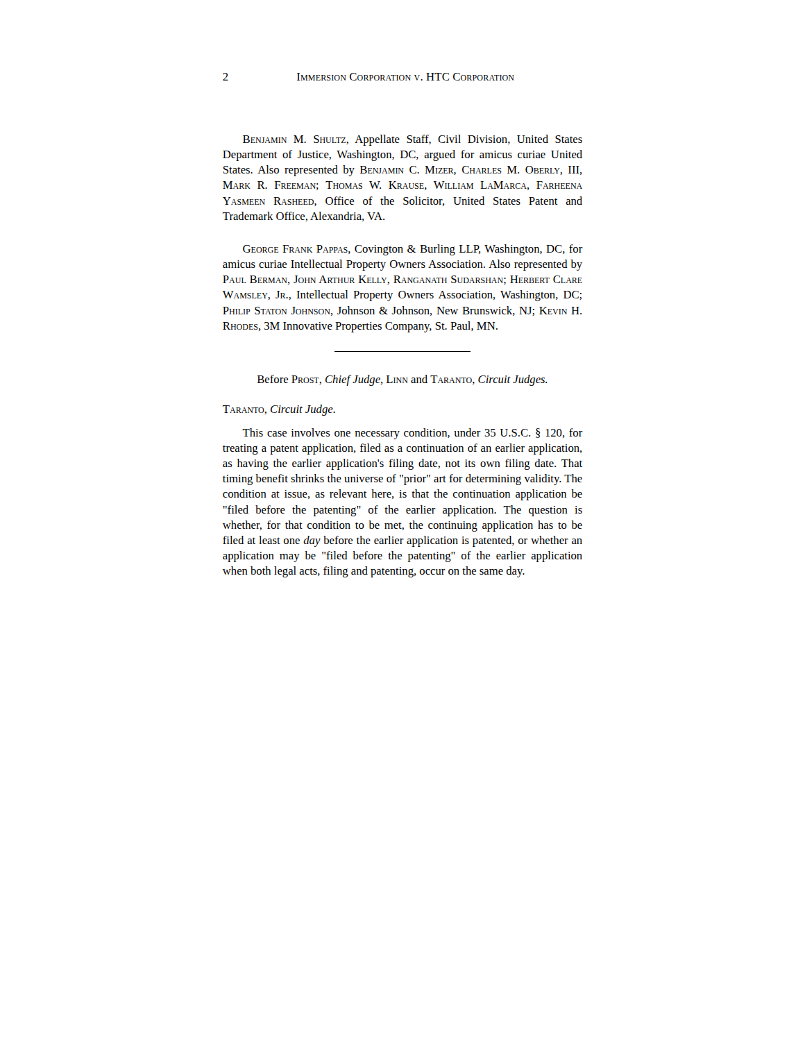2 Immersion Corporation v. HTC Corporation
Benjamin M. Shultz, Appellate Staff, Civil Division, United States Department of Justice, Washington, DC, argued for amicus curiae United States. Also represented by Benjamin C. Mizer, Charles M. Oberly, III, Mark R. Freeman; Thomas W. Krause, William LaMarca, Farheena Yasmeen Rasheed, Office of the Solicitor, United States Patent and Trademark Office, Alexandria, VA.
George Frank Pappas, Covington & Burling LLP, Washington, DC, for amicus curiae Intellectual Property Owners Association. Also represented by Paul Berman, John Arthur Kelly, Ranganath Sudarshan; Herbert Clare Wamsley, Jr., Intellectual Property Owners Association, Washington, DC; Philip Staton Johnson, Johnson & Johnson, New Brunswick, NJ; Kevin H. Rhodes, 3M Innovative Properties Company, St. Paul, MN.
Before Prost, Chief Judge, Linn and Taranto, Circuit Judges.
Taranto, Circuit Judge.
This case involves one necessary condition, under 35 U.S.C. § 120, for treating a patent application, filed as a continuation of an earlier application, as having the earlier application's filing date, not its own filing date. That timing benefit shrinks the universe of "prior" art for determining validity. The condition at issue, as relevant here, is that the continuation application be "filed before the patenting" of the earlier application. The question is whether, for that condition to be met, the continuing application has to be filed at least one day before the earlier application is patented, or whether an application may be "filed before the patenting" of the earlier application when both legal acts, filing and patenting, occur on the same day.